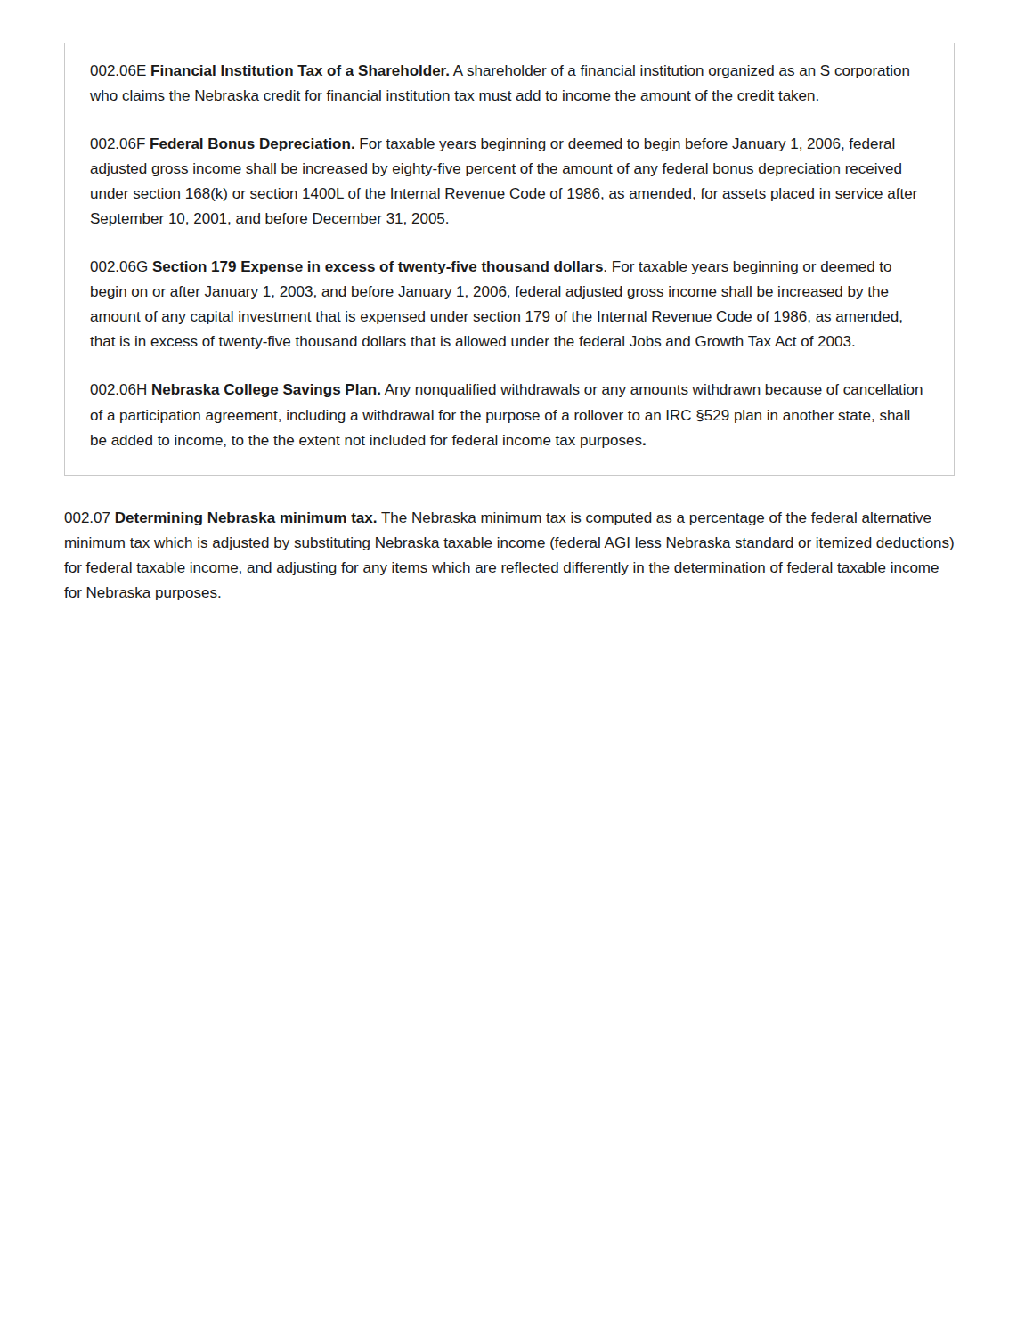002.06E Financial Institution Tax of a Shareholder. A shareholder of a financial institution organized as an S corporation who claims the Nebraska credit for financial institution tax must add to income the amount of the credit taken.
002.06F Federal Bonus Depreciation. For taxable years beginning or deemed to begin before January 1, 2006, federal adjusted gross income shall be increased by eighty-five percent of the amount of any federal bonus depreciation received under section 168(k) or section 1400L of the Internal Revenue Code of 1986, as amended, for assets placed in service after September 10, 2001, and before December 31, 2005.
002.06G Section 179 Expense in excess of twenty-five thousand dollars. For taxable years beginning or deemed to begin on or after January 1, 2003, and before January 1, 2006, federal adjusted gross income shall be increased by the amount of any capital investment that is expensed under section 179 of the Internal Revenue Code of 1986, as amended, that is in excess of twenty-five thousand dollars that is allowed under the federal Jobs and Growth Tax Act of 2003.
002.06H Nebraska College Savings Plan. Any nonqualified withdrawals or any amounts withdrawn because of cancellation of a participation agreement, including a withdrawal for the purpose of a rollover to an IRC §529 plan in another state, shall be added to income, to the the extent not included for federal income tax purposes.
002.07 Determining Nebraska minimum tax. The Nebraska minimum tax is computed as a percentage of the federal alternative minimum tax which is adjusted by substituting Nebraska taxable income (federal AGI less Nebraska standard or itemized deductions) for federal taxable income, and adjusting for any items which are reflected differently in the determination of federal taxable income for Nebraska purposes.